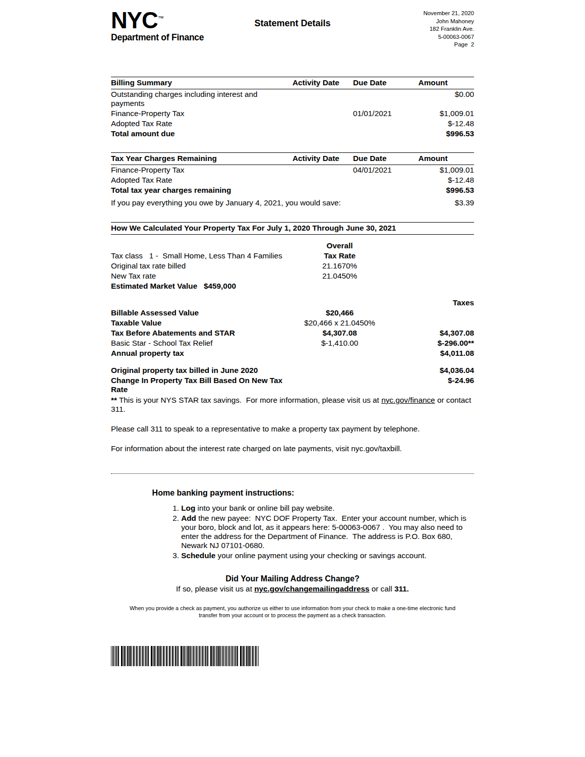NYC™
Department of Finance
Statement Details
November 21, 2020
John Mahoney
182 Franklin Ave.
5-00063-0067
Page 2
| Billing Summary | Activity Date | Due Date | Amount |
| --- | --- | --- | --- |
| Outstanding charges including interest and payments | | | $0.00 |
| Finance-Property Tax | | 01/01/2021 | $1,009.01 |
| Adopted Tax Rate | | | $-12.48 |
| Total amount due | | | $996.53 |
| Tax Year Charges Remaining | Activity Date | Due Date | Amount |
| --- | --- | --- | --- |
| Finance-Property Tax | | 04/01/2021 | $1,009.01 |
| Adopted Tax Rate | | | $-12.48 |
| Total tax year charges remaining | | | $996.53 |
| If you pay everything you owe by January 4, 2021, you would save: | $3.39 |
How We Calculated Your Property Tax For July 1, 2020 Through June 30, 2021
| | Overall | |
| Tax class 1 - Small Home, Less Than 4 Families | Tax Rate | |
| Original tax rate billed | 21.1670% | |
| New Tax rate | 21.0450% | |
| Estimated Market Value $459,000 | | |
| | | Taxes |
| Billable Assessed Value | $20,466 | |
| Taxable Value | $20,466 x 21.0450% | |
| Tax Before Abatements and STAR | $4,307.08 | $4,307.08 |
| Basic Star - School Tax Relief | $-1,410.00 | $-296.00 ** |
| Annual property tax | | $4,011.08 |
| Original property tax billed in June 2020 | | $4,036.04 |
| Change In Property Tax Bill Based On New Tax Rate | | $-24.96 |
** This is your NYS STAR tax savings. For more information, please visit us at nyc.gov/finance or contact 311.
Please call 311 to speak to a representative to make a property tax payment by telephone.
For information about the interest rate charged on late payments, visit nyc.gov/taxbill.
Home banking payment instructions:
Log into your bank or online bill pay website.
Add the new payee: NYC DOF Property Tax. Enter your account number, which is your boro, block and lot, as it appears here: 5-00063-0067 . You may also need to enter the address for the Department of Finance. The address is P.O. Box 680, Newark NJ 07101-0680.
Schedule your online payment using your checking or savings account.
Did Your Mailing Address Change?
If so, please visit us at nyc.gov/changemailingaddress or call 311.
When you provide a check as payment, you authorize us either to use information from your check to make a one-time electronic fund
transfer from your account or to process the payment as a check transaction.